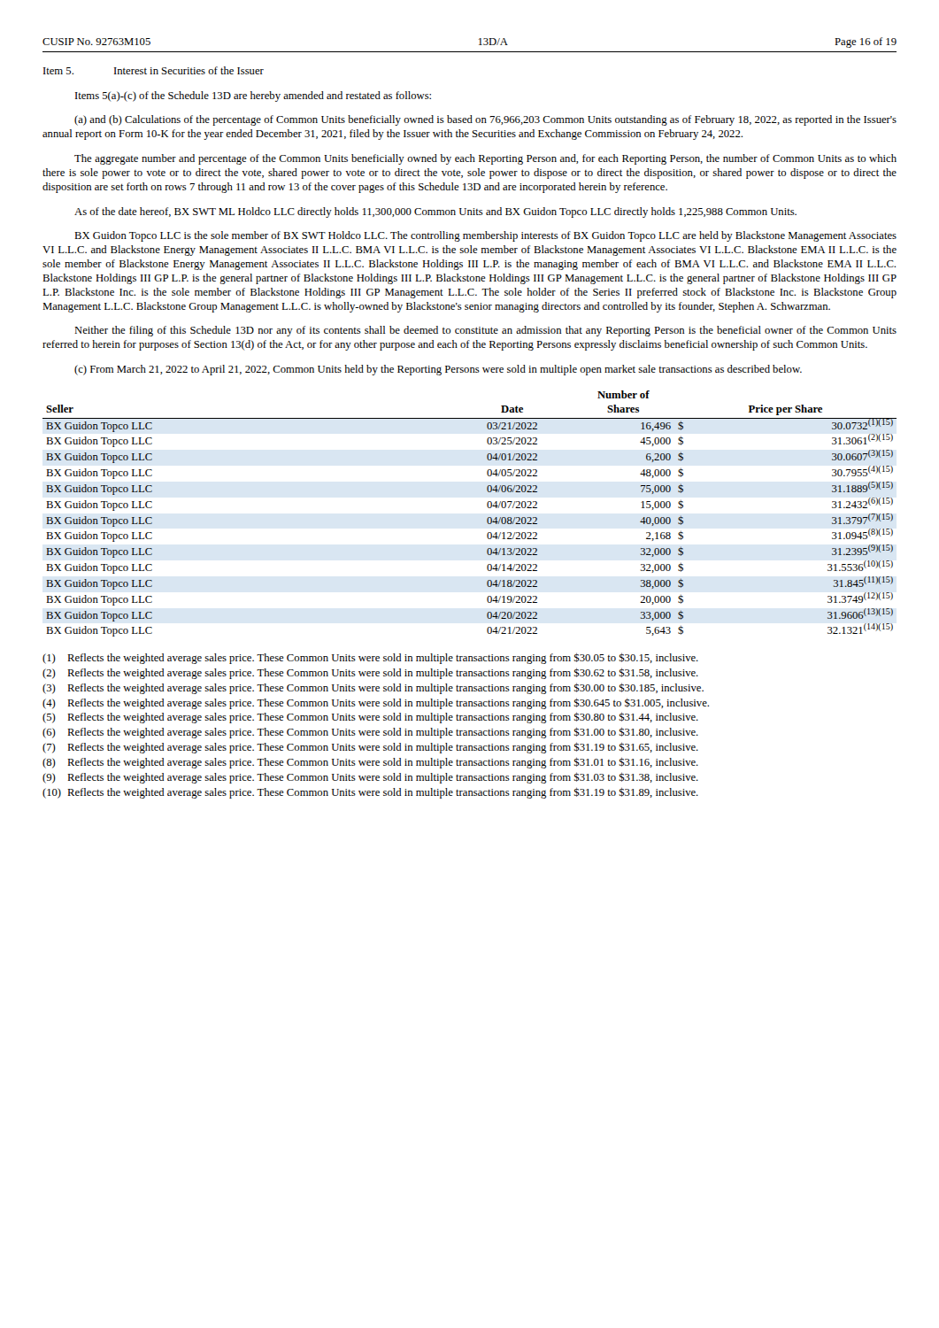CUSIP No. 92763M105
13D/A
Page 16 of 19
Item 5. Interest in Securities of the Issuer
Items 5(a)-(c) of the Schedule 13D are hereby amended and restated as follows:
(a) and (b) Calculations of the percentage of Common Units beneficially owned is based on 76,966,203 Common Units outstanding as of February 18, 2022, as reported in the Issuer's annual report on Form 10-K for the year ended December 31, 2021, filed by the Issuer with the Securities and Exchange Commission on February 24, 2022.
The aggregate number and percentage of the Common Units beneficially owned by each Reporting Person and, for each Reporting Person, the number of Common Units as to which there is sole power to vote or to direct the vote, shared power to vote or to direct the vote, sole power to dispose or to direct the disposition, or shared power to dispose or to direct the disposition are set forth on rows 7 through 11 and row 13 of the cover pages of this Schedule 13D and are incorporated herein by reference.
As of the date hereof, BX SWT ML Holdco LLC directly holds 11,300,000 Common Units and BX Guidon Topco LLC directly holds 1,225,988 Common Units.
BX Guidon Topco LLC is the sole member of BX SWT Holdco LLC. The controlling membership interests of BX Guidon Topco LLC are held by Blackstone Management Associates VI L.L.C. and Blackstone Energy Management Associates II L.L.C. BMA VI L.L.C. is the sole member of Blackstone Management Associates VI L.L.C. Blackstone EMA II L.L.C. is the sole member of Blackstone Energy Management Associates II L.L.C. Blackstone Holdings III L.P. is the managing member of each of BMA VI L.L.C. and Blackstone EMA II L.L.C. Blackstone Holdings III GP L.P. is the general partner of Blackstone Holdings III L.P. Blackstone Holdings III GP Management L.L.C. is the general partner of Blackstone Holdings III GP L.P. Blackstone Inc. is the sole member of Blackstone Holdings III GP Management L.L.C. The sole holder of the Series II preferred stock of Blackstone Inc. is Blackstone Group Management L.L.C. Blackstone Group Management L.L.C. is wholly-owned by Blackstone's senior managing directors and controlled by its founder, Stephen A. Schwarzman.
Neither the filing of this Schedule 13D nor any of its contents shall be deemed to constitute an admission that any Reporting Person is the beneficial owner of the Common Units referred to herein for purposes of Section 13(d) of the Act, or for any other purpose and each of the Reporting Persons expressly disclaims beneficial ownership of such Common Units.
(c) From March 21, 2022 to April 21, 2022, Common Units held by the Reporting Persons were sold in multiple open market sale transactions as described below.
| Seller | Date | Number of Shares | Price per Share |
| --- | --- | --- | --- |
| BX Guidon Topco LLC | 03/21/2022 | 16,496 | $ | 30.0732 (1)(15) |
| BX Guidon Topco LLC | 03/25/2022 | 45,000 | $ | 31.3061 (2)(15) |
| BX Guidon Topco LLC | 04/01/2022 | 6,200 | $ | 30.0607 (3)(15) |
| BX Guidon Topco LLC | 04/05/2022 | 48,000 | $ | 30.7955 (4)(15) |
| BX Guidon Topco LLC | 04/06/2022 | 75,000 | $ | 31.1889 (5)(15) |
| BX Guidon Topco LLC | 04/07/2022 | 15,000 | $ | 31.2432 (6)(15) |
| BX Guidon Topco LLC | 04/08/2022 | 40,000 | $ | 31.3797 (7)(15) |
| BX Guidon Topco LLC | 04/12/2022 | 2,168 | $ | 31.0945 (8)(15) |
| BX Guidon Topco LLC | 04/13/2022 | 32,000 | $ | 31.2395 (9)(15) |
| BX Guidon Topco LLC | 04/14/2022 | 32,000 | $ | 31.5536 (10)(15) |
| BX Guidon Topco LLC | 04/18/2022 | 38,000 | $ | 31.845 (11)(15) |
| BX Guidon Topco LLC | 04/19/2022 | 20,000 | $ | 31.3749 (12)(15) |
| BX Guidon Topco LLC | 04/20/2022 | 33,000 | $ | 31.9606 (13)(15) |
| BX Guidon Topco LLC | 04/21/2022 | 5,643 | $ | 32.1321 (14)(15) |
| (1) | Reflects the weighted average sales price. These Common Units were sold in multiple transactions ranging from $30.05 to $30.15, inclusive. |
| (2) | Reflects the weighted average sales price. These Common Units were sold in multiple transactions ranging from $30.62 to $31.58, inclusive. |
| (3) | Reflects the weighted average sales price. These Common Units were sold in multiple transactions ranging from $30.00 to $30.185, inclusive. |
| (4) | Reflects the weighted average sales price. These Common Units were sold in multiple transactions ranging from $30.645 to $31.005, inclusive. |
| (5) | Reflects the weighted average sales price. These Common Units were sold in multiple transactions ranging from $30.80 to $31.44, inclusive. |
| (6) | Reflects the weighted average sales price. These Common Units were sold in multiple transactions ranging from $31.00 to $31.80, inclusive. |
| (7) | Reflects the weighted average sales price. These Common Units were sold in multiple transactions ranging from $31.19 to $31.65, inclusive. |
| (8) | Reflects the weighted average sales price. These Common Units were sold in multiple transactions ranging from $31.01 to $31.16, inclusive. |
| (9) | Reflects the weighted average sales price. These Common Units were sold in multiple transactions ranging from $31.03 to $31.38, inclusive. |
| (10) | Reflects the weighted average sales price. These Common Units were sold in multiple transactions ranging from $31.19 to $31.89, inclusive. |